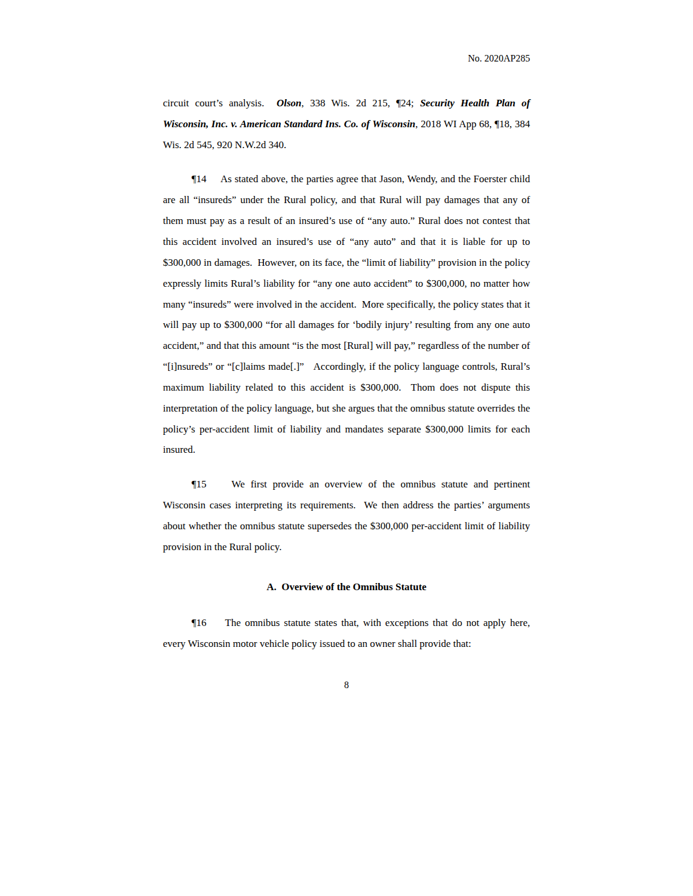No. 2020AP285
circuit court’s analysis. Olson, 338 Wis. 2d 215, ¶24; Security Health Plan of Wisconsin, Inc. v. American Standard Ins. Co. of Wisconsin, 2018 WI App 68, ¶18, 384 Wis. 2d 545, 920 N.W.2d 340.
¶14 As stated above, the parties agree that Jason, Wendy, and the Foerster child are all “insureds” under the Rural policy, and that Rural will pay damages that any of them must pay as a result of an insured’s use of “any auto.” Rural does not contest that this accident involved an insured’s use of “any auto” and that it is liable for up to $300,000 in damages. However, on its face, the “limit of liability” provision in the policy expressly limits Rural’s liability for “any one auto accident” to $300,000, no matter how many “insureds” were involved in the accident. More specifically, the policy states that it will pay up to $300,000 “for all damages for ‘bodily injury’ resulting from any one auto accident,” and that this amount “is the most [Rural] will pay,” regardless of the number of “[i]nsureds” or “[c]laims made[.]” Accordingly, if the policy language controls, Rural’s maximum liability related to this accident is $300,000. Thom does not dispute this interpretation of the policy language, but she argues that the omnibus statute overrides the policy’s per-accident limit of liability and mandates separate $300,000 limits for each insured.
¶15 We first provide an overview of the omnibus statute and pertinent Wisconsin cases interpreting its requirements. We then address the parties’ arguments about whether the omnibus statute supersedes the $300,000 per-accident limit of liability provision in the Rural policy.
A. Overview of the Omnibus Statute
¶16 The omnibus statute states that, with exceptions that do not apply here, every Wisconsin motor vehicle policy issued to an owner shall provide that:
8